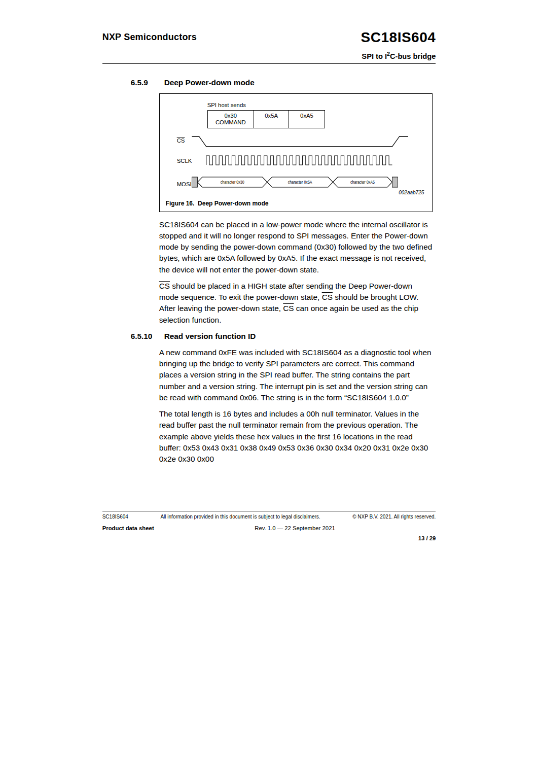NXP Semiconductors
SC18IS604
SPI to I2C-bus bridge
6.5.9
Deep Power-down mode
SPI host sends
0x30
COMMAND
0x5A
0xA5
CS
SCLK
MOSI
character 0x30 character 0x5A character 0xA5
002aab725
Figure 16. Deep Power-down mode
SC18IS604 can be placed in a low-power mode where the internal oscillator is stopped and it will no longer respond to SPI messages. Enter the Power-down mode by sending the power-down command (0x30) followed by the two defined bytes, which are 0x5A followed by 0xA5. If the exact message is not received, the device will not enter the power-down state.
CS should be placed in a HIGH state after sending the Deep Power-down mode sequence. To exit the power-down state, CS should be brought LOW. After leaving the power-down state, CS can once again be used as the chip selection function.
6.5.10
Read version function ID
A new command 0xFE was included with SC18IS604 as a diagnostic tool when bringing up the bridge to verify SPI parameters are correct. This command places a version string in the SPI read buffer. The string contains the part number and a version string. The interrupt pin is set and the version string can be read with command 0x06. The string is in the form “SC18IS604 1.0.0”
The total length is 16 bytes and includes a 00h null terminator. Values in the read buffer past the null terminator remain from the previous operation. The example above yields these hex values in the first 16 locations in the read buffer: 0x53 0x43 0x31 0x38 0x49 0x53 0x36 0x30 0x34 0x20 0x31 0x2e 0x30 0x2e 0x30 0x00
SC18IS604
All information provided in this document is subject to legal disclaimers.
© NXP B.V. 2021. All rights reserved.
Product data sheet
Rev. 1.0 — 22 September 2021
13 / 29